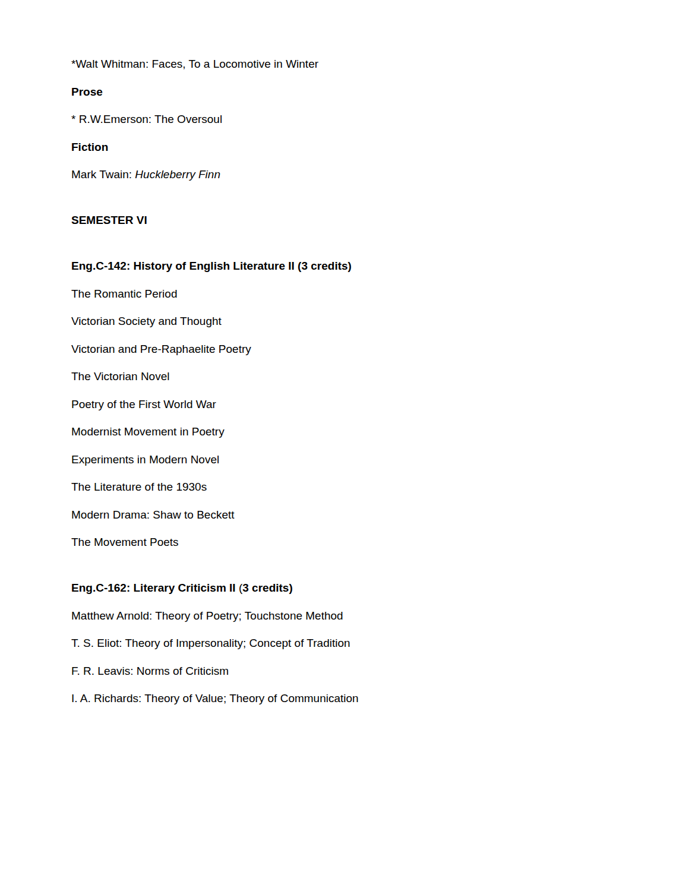*Walt Whitman: Faces, To a Locomotive in Winter
Prose
* R.W.Emerson: The Oversoul
Fiction
Mark Twain: Huckleberry Finn
SEMESTER VI
Eng.C-142: History of English Literature II (3 credits)
The Romantic Period
Victorian Society and Thought
Victorian and Pre-Raphaelite Poetry
The Victorian Novel
Poetry of the First World War
Modernist Movement in Poetry
Experiments in Modern Novel
The Literature of the 1930s
Modern Drama: Shaw to Beckett
The Movement Poets
Eng.C-162: Literary Criticism II (3 credits)
Matthew Arnold: Theory of Poetry; Touchstone Method
T. S. Eliot: Theory of Impersonality; Concept of Tradition
F. R. Leavis: Norms of Criticism
I. A. Richards: Theory of Value; Theory of Communication